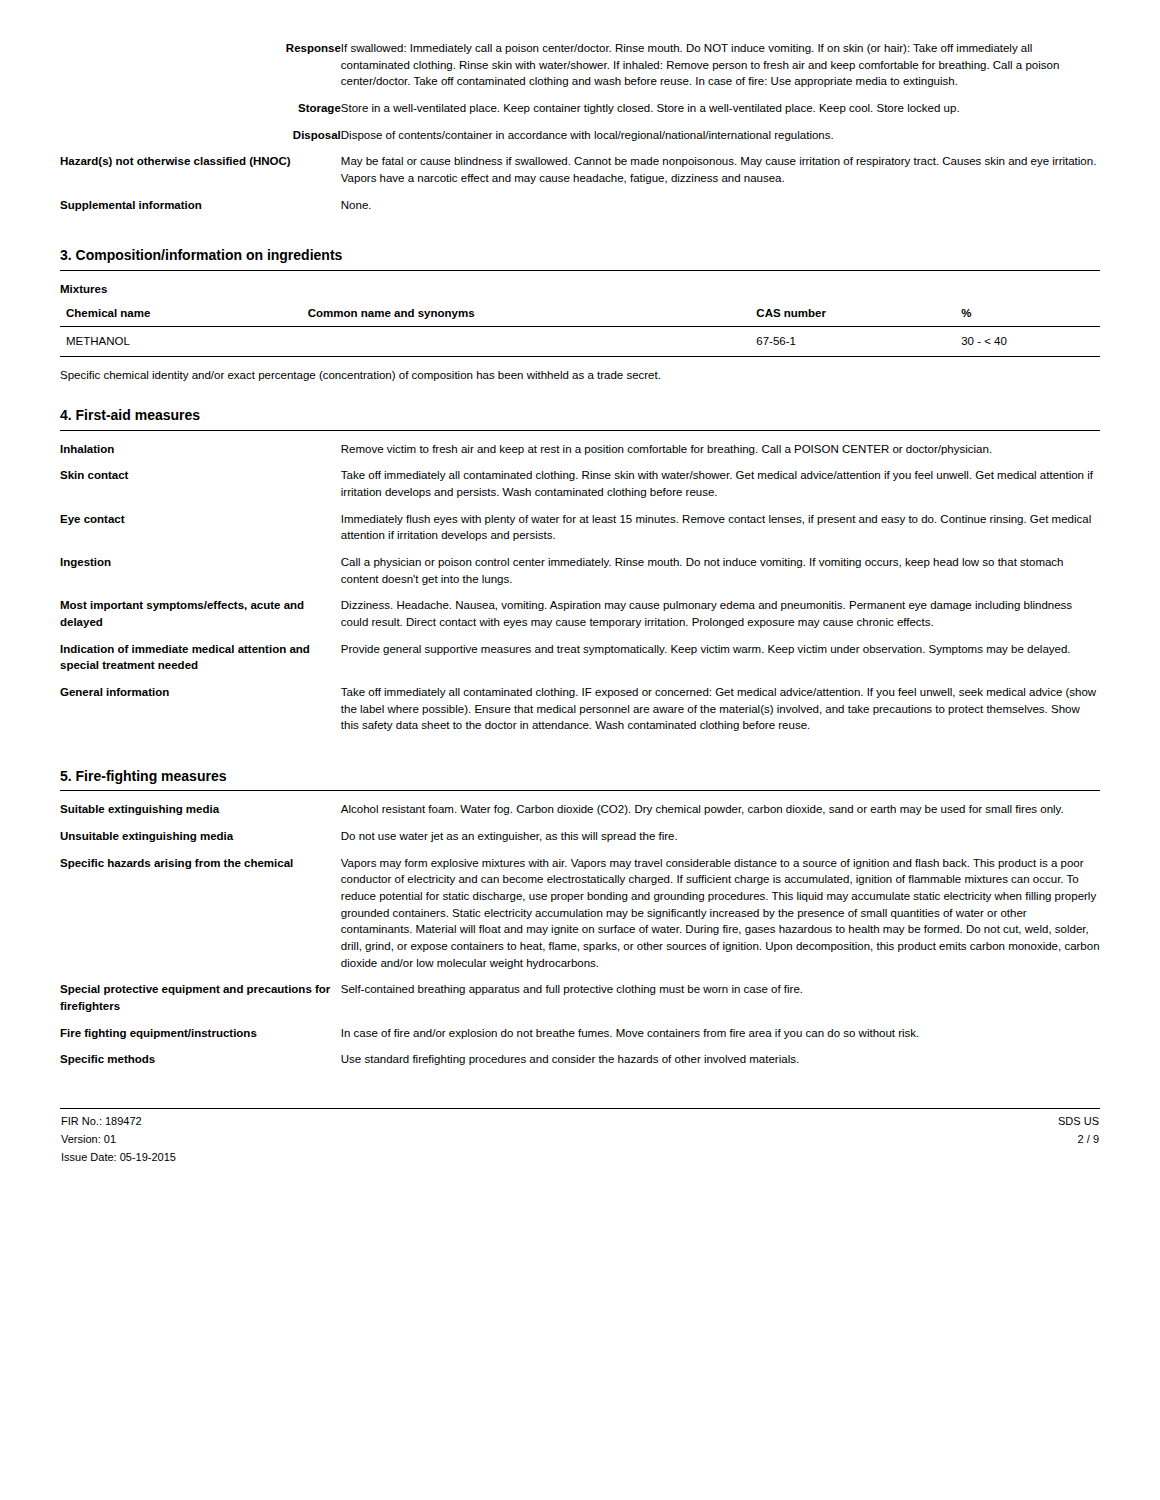| Response | If swallowed: Immediately call a poison center/doctor. Rinse mouth. Do NOT induce vomiting. If on skin (or hair): Take off immediately all contaminated clothing. Rinse skin with water/shower. If inhaled: Remove person to fresh air and keep comfortable for breathing. Call a poison center/doctor. Take off contaminated clothing and wash before reuse. In case of fire: Use appropriate media to extinguish. |
| Storage | Store in a well-ventilated place. Keep container tightly closed. Store in a well-ventilated place. Keep cool. Store locked up. |
| Disposal | Dispose of contents/container in accordance with local/regional/national/international regulations. |
| Hazard(s) not otherwise classified (HNOC) | May be fatal or cause blindness if swallowed. Cannot be made nonpoisonous. May cause irritation of respiratory tract. Causes skin and eye irritation. Vapors have a narcotic effect and may cause headache, fatigue, dizziness and nausea. |
| Supplemental information | None. |
3. Composition/information on ingredients
Mixtures
| Chemical name | Common name and synonyms | CAS number | % |
| --- | --- | --- | --- |
| METHANOL | | 67-56-1 | 30 - < 40 |
Specific chemical identity and/or exact percentage (concentration) of composition has been withheld as a trade secret.
4. First-aid measures
| Inhalation | Remove victim to fresh air and keep at rest in a position comfortable for breathing. Call a POISON CENTER or doctor/physician. |
| Skin contact | Take off immediately all contaminated clothing. Rinse skin with water/shower. Get medical advice/attention if you feel unwell. Get medical attention if irritation develops and persists. Wash contaminated clothing before reuse. |
| Eye contact | Immediately flush eyes with plenty of water for at least 15 minutes. Remove contact lenses, if present and easy to do. Continue rinsing. Get medical attention if irritation develops and persists. |
| Ingestion | Call a physician or poison control center immediately. Rinse mouth. Do not induce vomiting. If vomiting occurs, keep head low so that stomach content doesn't get into the lungs. |
| Most important symptoms/effects, acute and delayed | Dizziness. Headache. Nausea, vomiting. Aspiration may cause pulmonary edema and pneumonitis. Permanent eye damage including blindness could result. Direct contact with eyes may cause temporary irritation. Prolonged exposure may cause chronic effects. |
| Indication of immediate medical attention and special treatment needed | Provide general supportive measures and treat symptomatically. Keep victim warm. Keep victim under observation. Symptoms may be delayed. |
| General information | Take off immediately all contaminated clothing. IF exposed or concerned: Get medical advice/attention. If you feel unwell, seek medical advice (show the label where possible). Ensure that medical personnel are aware of the material(s) involved, and take precautions to protect themselves. Show this safety data sheet to the doctor in attendance. Wash contaminated clothing before reuse. |
5. Fire-fighting measures
| Suitable extinguishing media | Alcohol resistant foam. Water fog. Carbon dioxide (CO2). Dry chemical powder, carbon dioxide, sand or earth may be used for small fires only. |
| Unsuitable extinguishing media | Do not use water jet as an extinguisher, as this will spread the fire. |
| Specific hazards arising from the chemical | Vapors may form explosive mixtures with air. Vapors may travel considerable distance to a source of ignition and flash back. This product is a poor conductor of electricity and can become electrostatically charged. If sufficient charge is accumulated, ignition of flammable mixtures can occur. To reduce potential for static discharge, use proper bonding and grounding procedures. This liquid may accumulate static electricity when filling properly grounded containers. Static electricity accumulation may be significantly increased by the presence of small quantities of water or other contaminants. Material will float and may ignite on surface of water. During fire, gases hazardous to health may be formed. Do not cut, weld, solder, drill, grind, or expose containers to heat, flame, sparks, or other sources of ignition. Upon decomposition, this product emits carbon monoxide, carbon dioxide and/or low molecular weight hydrocarbons. |
| Special protective equipment and precautions for firefighters | Self-contained breathing apparatus and full protective clothing must be worn in case of fire. |
| Fire fighting equipment/instructions | In case of fire and/or explosion do not breathe fumes. Move containers from fire area if you can do so without risk. |
| Specific methods | Use standard firefighting procedures and consider the hazards of other involved materials. |
| FIR No.: 189472 | SDS US |
| Version: 01 | 2 / 9 |
| Issue Date: 05-19-2015 | |